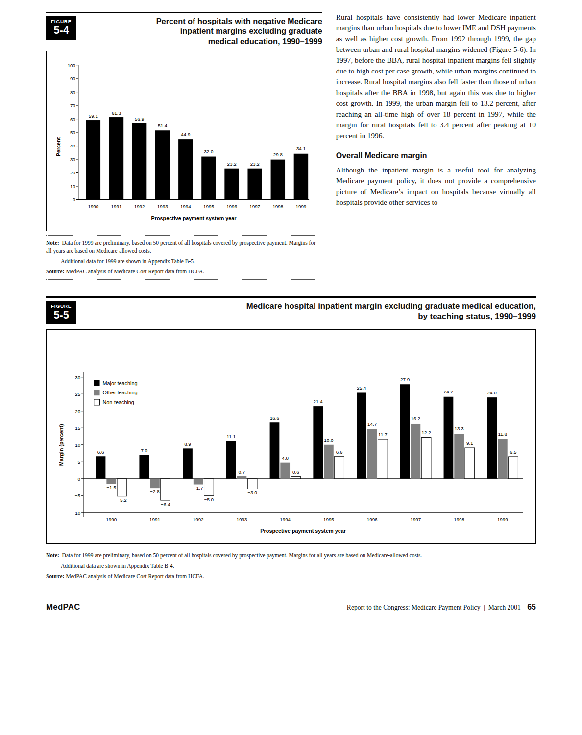FIGURE 5-4
Percent of hospitals with negative Medicare
inpatient margins excluding graduate
medical education, 1990–1999
100 90 80 70 60 50 40 30 20 10 0 Percent 59.1 61.3 56.9 51.4 44.9 32.0 23.2 23.2 29.8 34.1 1990 1991 1992 1993 1994 1995 1996 1997 1998 1999 Prospective payment system year
Note: Data for 1999 are preliminary, based on 50 percent of all hospitals covered by prospective payment. Margins for all years are based on Medicare-allowed costs.
Additional data for 1999 are shown in Appendix Table B-5.
Source: MedPAC analysis of Medicare Cost Report data from HCFA.
Rural hospitals have consistently had lower Medicare inpatient margins than urban hospitals due to lower IME and DSH payments as well as higher cost growth. From 1992 through 1999, the gap between urban and rural hospital margins widened (Figure 5-6). In 1997, before the BBA, rural hospital inpatient margins fell slightly due to high cost per case growth, while urban margins continued to increase. Rural hospital margins also fell faster than those of urban hospitals after the BBA in 1998, but again this was due to higher cost growth. In 1999, the urban margin fell to 13.2 percent, after reaching an all-time high of over 18 percent in 1997, while the margin for rural hospitals fell to 3.4 percent after peaking at 10 percent in 1996.
Overall Medicare margin
Although the inpatient margin is a useful tool for analyzing Medicare payment policy, it does not provide a comprehensive picture of Medicare’s impact on hospitals because virtually all hospitals provide other services to
FIGURE 5-5
Medicare hospital inpatient margin excluding graduate medical education,
by teaching status, 1990–1999
30 25 20 15 10 5 0 −5 −10 Margin (percent) Major teaching Other teaching Non-teaching 6.6 −1.5 −5.2 7.0 −2.8 −6.4 8.9 −1.7 −5.0 11.1 0.7 −3.0 16.6 4.8 0.6 21.4 10.0 6.6 25.4 14.7 11.7 27.9 16.2 12.2 24.2 13.3 9.1 24.0 11.8 6.5 1990 1991 1992 1993 1994 1995 1996 1997 1998 1999 Prospective payment system year
Note: Data for 1999 are preliminary, based on 50 percent of all hospitals covered by prospective payment. Margins for all years are based on Medicare-allowed costs.
Additional data are shown in Appendix Table B-4.
Source: MedPAC analysis of Medicare Cost Report data from HCFA.
MedPAC
Report to the Congress: Medicare Payment Policy | March 2001 65